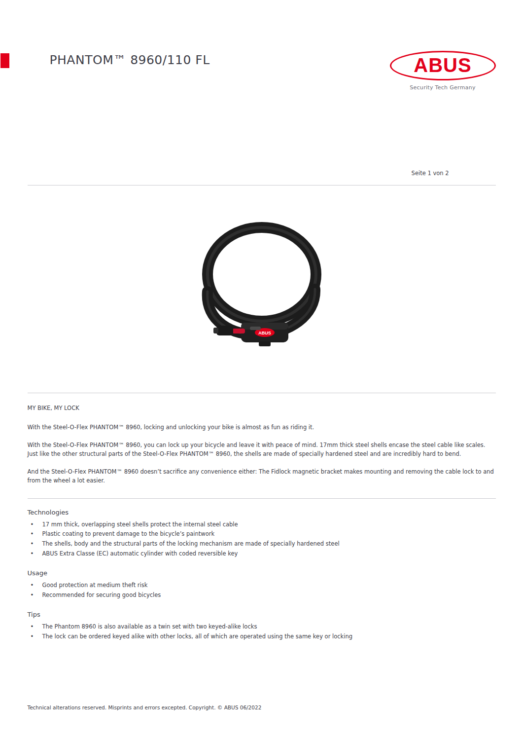PHANTOM™ 8960/110 FL
ABUS
Security Tech Germany
Seite 1 von 2
ABUS
MY BIKE, MY LOCK
With the Steel-O-Flex PHANTOM™ 8960, locking and unlocking your bike is almost as fun as riding it.
With the Steel-O-Flex PHANTOM™ 8960, you can lock up your bicycle and leave it with peace of mind. 17mm thick steel shells encase the steel cable like scales. Just like the other structural parts of the Steel-O-Flex PHANTOM™ 8960, the shells are made of specially hardened steel and are incredibly hard to bend.
And the Steel-O-Flex PHANTOM™ 8960 doesn’t sacrifice any convenience either: The Fidlock magnetic bracket makes mounting and removing the cable lock to and from the wheel a lot easier.
Technologies
17 mm thick, overlapping steel shells protect the internal steel cable
Plastic coating to prevent damage to the bicycle’s paintwork
The shells, body and the structural parts of the locking mechanism are made of specially hardened steel
ABUS Extra Classe (EC) automatic cylinder with coded reversible key
Usage
Good protection at medium theft risk
Recommended for securing good bicycles
Tips
The Phantom 8960 is also available as a twin set with two keyed-alike locks
The lock can be ordered keyed alike with other locks, all of which are operated using the same key or locking
Technical alterations reserved. Misprints and errors excepted. Copyright. © ABUS 06/2022